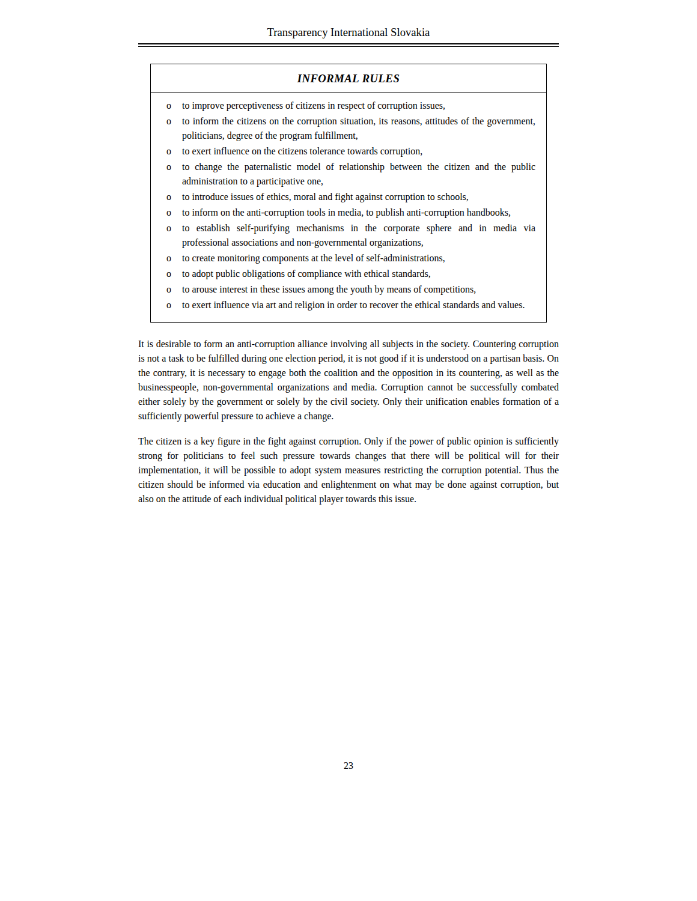Transparency International Slovakia
INFORMAL RULES
to improve perceptiveness of citizens in respect of corruption issues,
to inform the citizens on the corruption situation, its reasons, attitudes of the government, politicians, degree of the program fulfillment,
to exert influence on the citizens tolerance towards corruption,
to change the paternalistic model of relationship between the citizen and the public administration to a participative one,
to introduce issues of ethics, moral and fight against corruption to schools,
to inform on the anti-corruption tools in media, to publish anti-corruption handbooks,
to establish self-purifying mechanisms in the corporate sphere and in media via professional associations and non-governmental organizations,
to create monitoring components at the level of self-administrations,
to adopt public obligations of compliance with ethical standards,
to arouse interest in these issues among the youth by means of competitions,
to exert influence via art and religion in order to recover the ethical standards and values.
It is desirable to form an anti-corruption alliance involving all subjects in the society. Countering corruption is not a task to be fulfilled during one election period, it is not good if it is understood on a partisan basis. On the contrary, it is necessary to engage both the coalition and the opposition in its countering, as well as the businesspeople, non-governmental organizations and media. Corruption cannot be successfully combated either solely by the government or solely by the civil society. Only their unification enables formation of a sufficiently powerful pressure to achieve a change.
The citizen is a key figure in the fight against corruption. Only if the power of public opinion is sufficiently strong for politicians to feel such pressure towards changes that there will be political will for their implementation, it will be possible to adopt system measures restricting the corruption potential. Thus the citizen should be informed via education and enlightenment on what may be done against corruption, but also on the attitude of each individual political player towards this issue.
23